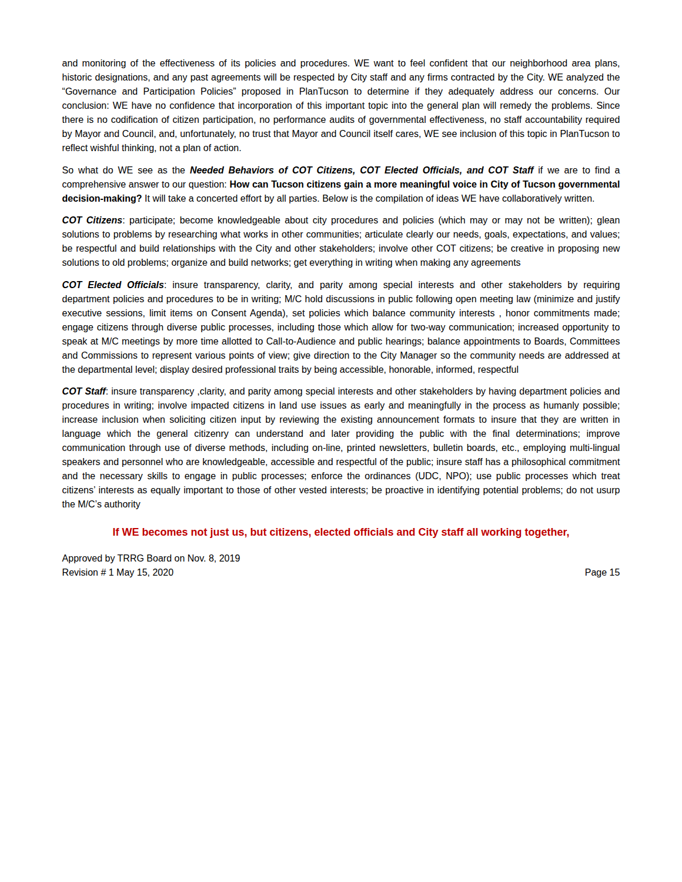and monitoring of the effectiveness of its policies and procedures. WE want to feel confident that our neighborhood area plans, historic designations, and any past agreements will be respected by City staff and any firms contracted by the City. WE analyzed the “Governance and Participation Policies” proposed in PlanTucson to determine if they adequately address our concerns. Our conclusion: WE have no confidence that incorporation of this important topic into the general plan will remedy the problems. Since there is no codification of citizen participation, no performance audits of governmental effectiveness, no staff accountability required by Mayor and Council, and, unfortunately, no trust that Mayor and Council itself cares, WE see inclusion of this topic in PlanTucson to reflect wishful thinking, not a plan of action.
So what do WE see as the Needed Behaviors of COT Citizens, COT Elected Officials, and COT Staff if we are to find a comprehensive answer to our question: How can Tucson citizens gain a more meaningful voice in City of Tucson governmental decision-making? It will take a concerted effort by all parties. Below is the compilation of ideas WE have collaboratively written.
COT Citizens: participate; become knowledgeable about city procedures and policies (which may or may not be written); glean solutions to problems by researching what works in other communities; articulate clearly our needs, goals, expectations, and values; be respectful and build relationships with the City and other stakeholders; involve other COT citizens; be creative in proposing new solutions to old problems; organize and build networks; get everything in writing when making any agreements
COT Elected Officials: insure transparency, clarity, and parity among special interests and other stakeholders by requiring department policies and procedures to be in writing; M/C hold discussions in public following open meeting law (minimize and justify executive sessions, limit items on Consent Agenda), set policies which balance community interests , honor commitments made; engage citizens through diverse public processes, including those which allow for two-way communication; increased opportunity to speak at M/C meetings by more time allotted to Call-to-Audience and public hearings; balance appointments to Boards, Committees and Commissions to represent various points of view; give direction to the City Manager so the community needs are addressed at the departmental level; display desired professional traits by being accessible, honorable, informed, respectful
COT Staff: insure transparency ,clarity, and parity among special interests and other stakeholders by having department policies and procedures in writing; involve impacted citizens in land use issues as early and meaningfully in the process as humanly possible; increase inclusion when soliciting citizen input by reviewing the existing announcement formats to insure that they are written in language which the general citizenry can understand and later providing the public with the final determinations; improve communication through use of diverse methods, including on-line, printed newsletters, bulletin boards, etc., employing multi-lingual speakers and personnel who are knowledgeable, accessible and respectful of the public; insure staff has a philosophical commitment and the necessary skills to engage in public processes; enforce the ordinances (UDC, NPO); use public processes which treat citizens’ interests as equally important to those of other vested interests; be proactive in identifying potential problems; do not usurp the M/C’s authority
If WE becomes not just us, but citizens, elected officials and City staff all working together,
Approved by TRRG Board on Nov. 8, 2019
Revision # 1 May 15, 2020 Page 15